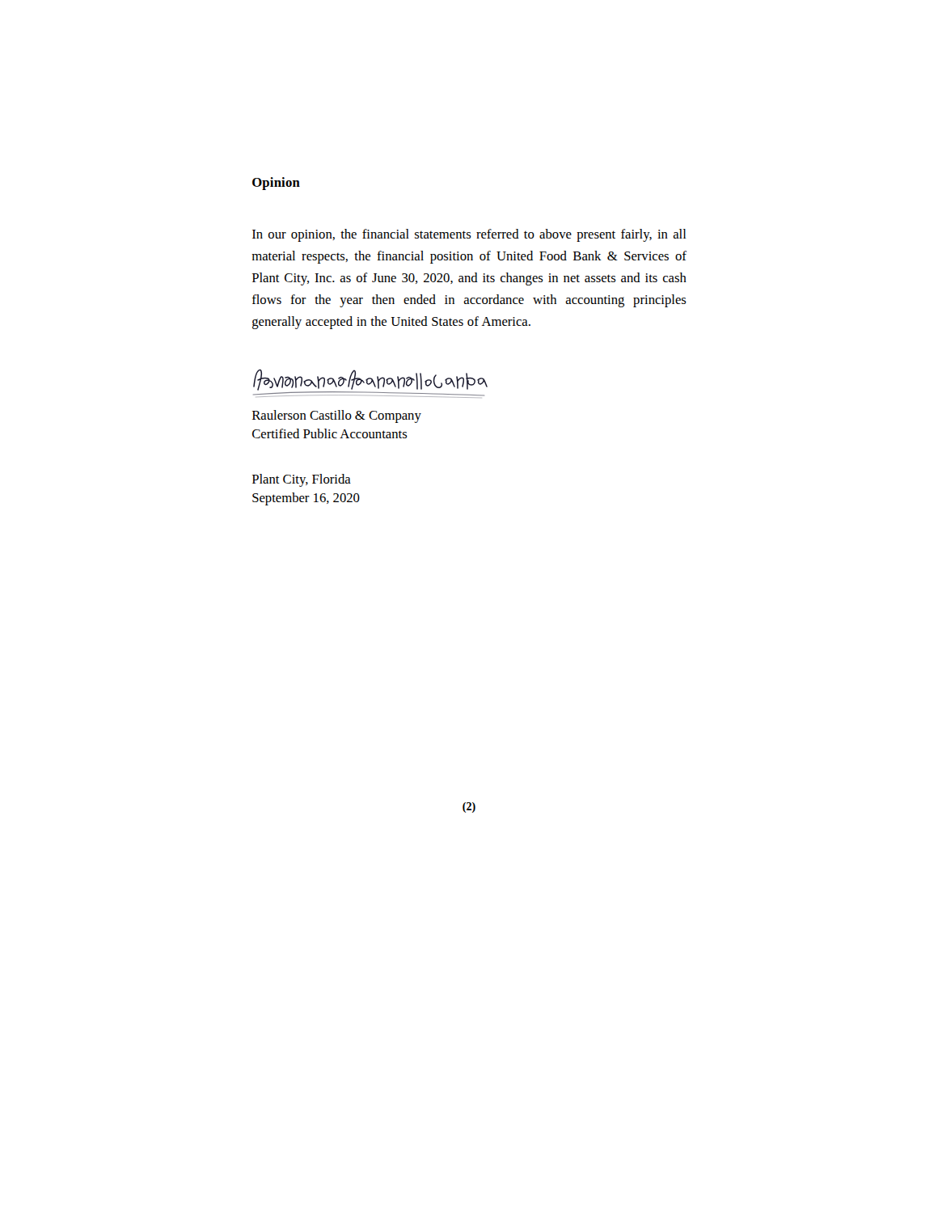Opinion
In our opinion, the financial statements referred to above present fairly, in all material respects, the financial position of United Food Bank & Services of Plant City, Inc. as of June 30, 2020, and its changes in net assets and its cash flows for the year then ended in accordance with accounting principles generally accepted in the United States of America.
Raulerson Castillo & Company
Certified Public Accountants
Plant City, Florida
September 16, 2020
(2)